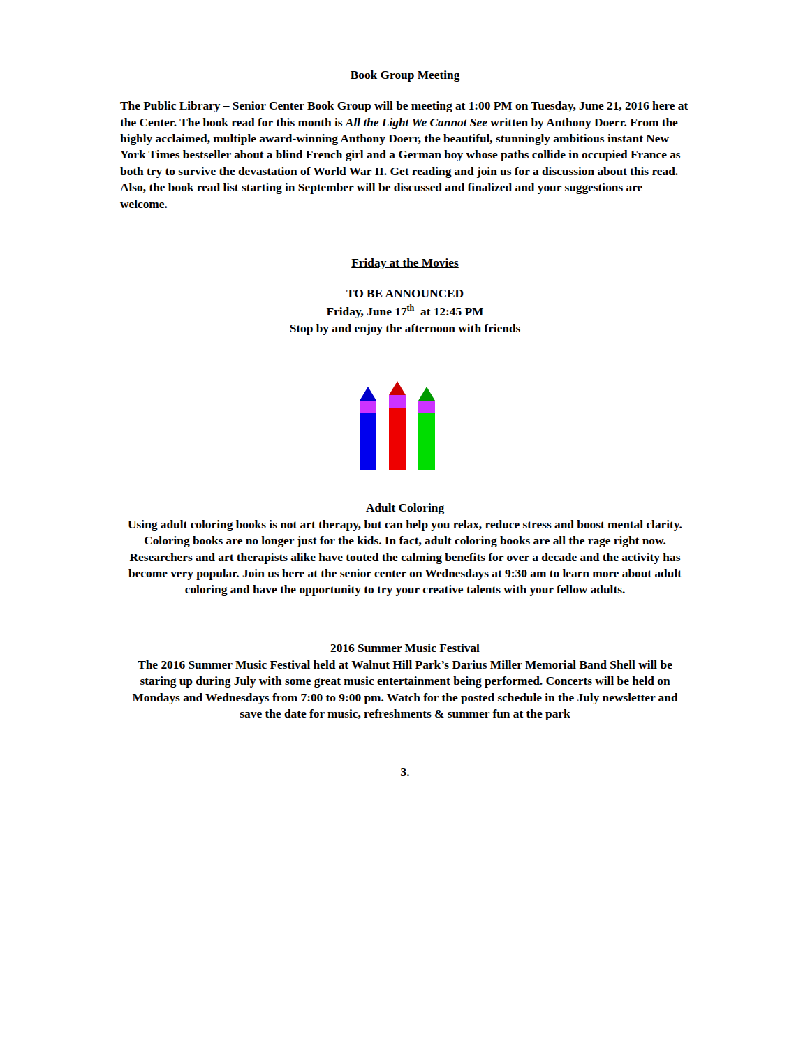Book Group Meeting
The Public Library – Senior Center Book Group will be meeting at 1:00 PM on Tuesday, June 21, 2016 here at the Center. The book read for this month is All the Light We Cannot See written by Anthony Doerr. From the highly acclaimed, multiple award-winning Anthony Doerr, the beautiful, stunningly ambitious instant New York Times bestseller about a blind French girl and a German boy whose paths collide in occupied France as both try to survive the devastation of World War II. Get reading and join us for a discussion about this read. Also, the book read list starting in September will be discussed and finalized and your suggestions are welcome.
Friday at the Movies
TO BE ANNOUNCED
Friday, June 17th at 12:45 PM
Stop by and enjoy the afternoon with friends
Adult Coloring
Using adult coloring books is not art therapy, but can help you relax, reduce stress and boost mental clarity. Coloring books are no longer just for the kids. In fact, adult coloring books are all the rage right now. Researchers and art therapists alike have touted the calming benefits for over a decade and the activity has become very popular. Join us here at the senior center on Wednesdays at 9:30 am to learn more about adult coloring and have the opportunity to try your creative talents with your fellow adults.
2016 Summer Music Festival
The 2016 Summer Music Festival held at Walnut Hill Park’s Darius Miller Memorial Band Shell will be staring up during July with some great music entertainment being performed. Concerts will be held on Mondays and Wednesdays from 7:00 to 9:00 pm. Watch for the posted schedule in the July newsletter and save the date for music, refreshments & summer fun at the park
3.